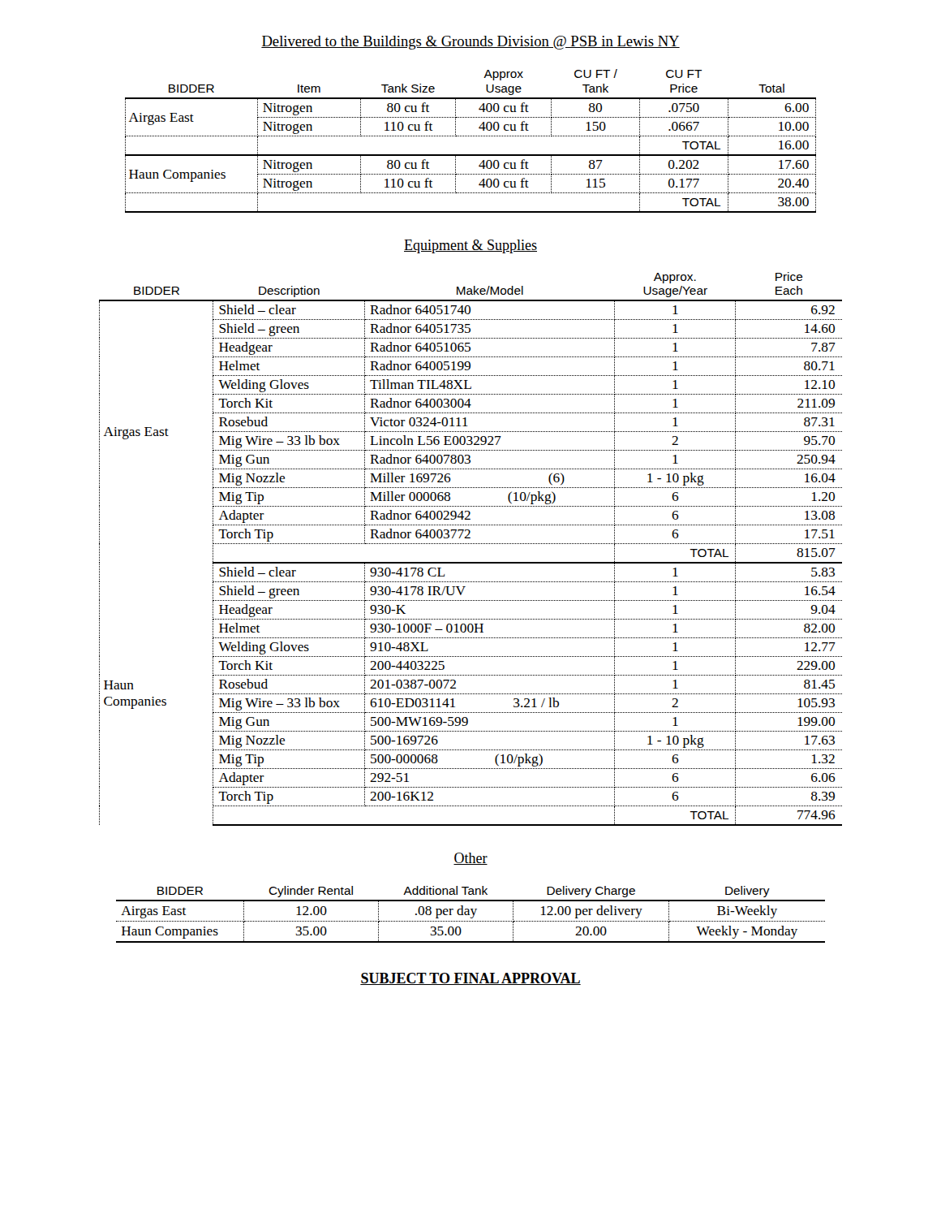Delivered to the Buildings & Grounds Division @ PSB in Lewis NY
| BIDDER | Item | Tank Size | Approx Usage | CU FT / Tank | CU FT Price | Total |
| --- | --- | --- | --- | --- | --- | --- |
| Airgas East | Nitrogen | 80 cu ft | 400 cu ft | 80 | .0750 | 6.00 |
| Nitrogen | 110 cu ft | 400 cu ft | 150 | .0667 | 10.00 |
| | | TOTAL | 16.00 |
| Haun Companies | Nitrogen | 80 cu ft | 400 cu ft | 87 | 0.202 | 17.60 |
| Nitrogen | 110 cu ft | 400 cu ft | 115 | 0.177 | 20.40 |
| | | TOTAL | 38.00 |
Equipment & Supplies
| BIDDER | Description | Make/Model | Approx. Usage/Year | Price Each |
| --- | --- | --- | --- | --- |
| Airgas East | Shield – clear | Radnor 64051740 | 1 | 6.92 |
| Shield – green | Radnor 64051735 | 1 | 14.60 |
| Headgear | Radnor 64051065 | 1 | 7.87 |
| Helmet | Radnor 64005199 | 1 | 80.71 |
| Welding Gloves | Tillman TIL48XL | 1 | 12.10 |
| Torch Kit | Radnor 64003004 | 1 | 211.09 |
| Rosebud | Victor 0324-0111 | 1 | 87.31 |
| Mig Wire – 33 lb box | Lincoln L56 E0032927 | 2 | 95.70 |
| Mig Gun | Radnor 64007803 | 1 | 250.94 |
| Mig Nozzle | Miller 169726 (6) | 1 - 10 pkg | 16.04 |
| Mig Tip | Miller 000068 (10/pkg) | 6 | 1.20 |
| Adapter | Radnor 64002942 | 6 | 13.08 |
| Torch Tip | Radnor 64003772 | 6 | 17.51 |
| | TOTAL | 815.07 |
| Haun Companies | Shield – clear | 930-4178 CL | 1 | 5.83 |
| Shield – green | 930-4178 IR/UV | 1 | 16.54 |
| Headgear | 930-K | 1 | 9.04 |
| Helmet | 930-1000F – 0100H | 1 | 82.00 |
| Welding Gloves | 910-48XL | 1 | 12.77 |
| Torch Kit | 200-4403225 | 1 | 229.00 |
| Rosebud | 201-0387-0072 | 1 | 81.45 |
| Mig Wire – 33 lb box | 610-ED031141 3.21 / lb | 2 | 105.93 |
| Mig Gun | 500-MW169-599 | 1 | 199.00 |
| Mig Nozzle | 500-169726 | 1 - 10 pkg | 17.63 |
| Mig Tip | 500-000068 (10/pkg) | 6 | 1.32 |
| Adapter | 292-51 | 6 | 6.06 |
| Torch Tip | 200-16K12 | 6 | 8.39 |
| | TOTAL | 774.96 |
Other
| BIDDER | Cylinder Rental | Additional Tank | Delivery Charge | Delivery |
| --- | --- | --- | --- | --- |
| Airgas East | 12.00 | .08 per day | 12.00 per delivery | Bi-Weekly |
| Haun Companies | 35.00 | 35.00 | 20.00 | Weekly - Monday |
SUBJECT TO FINAL APPROVAL